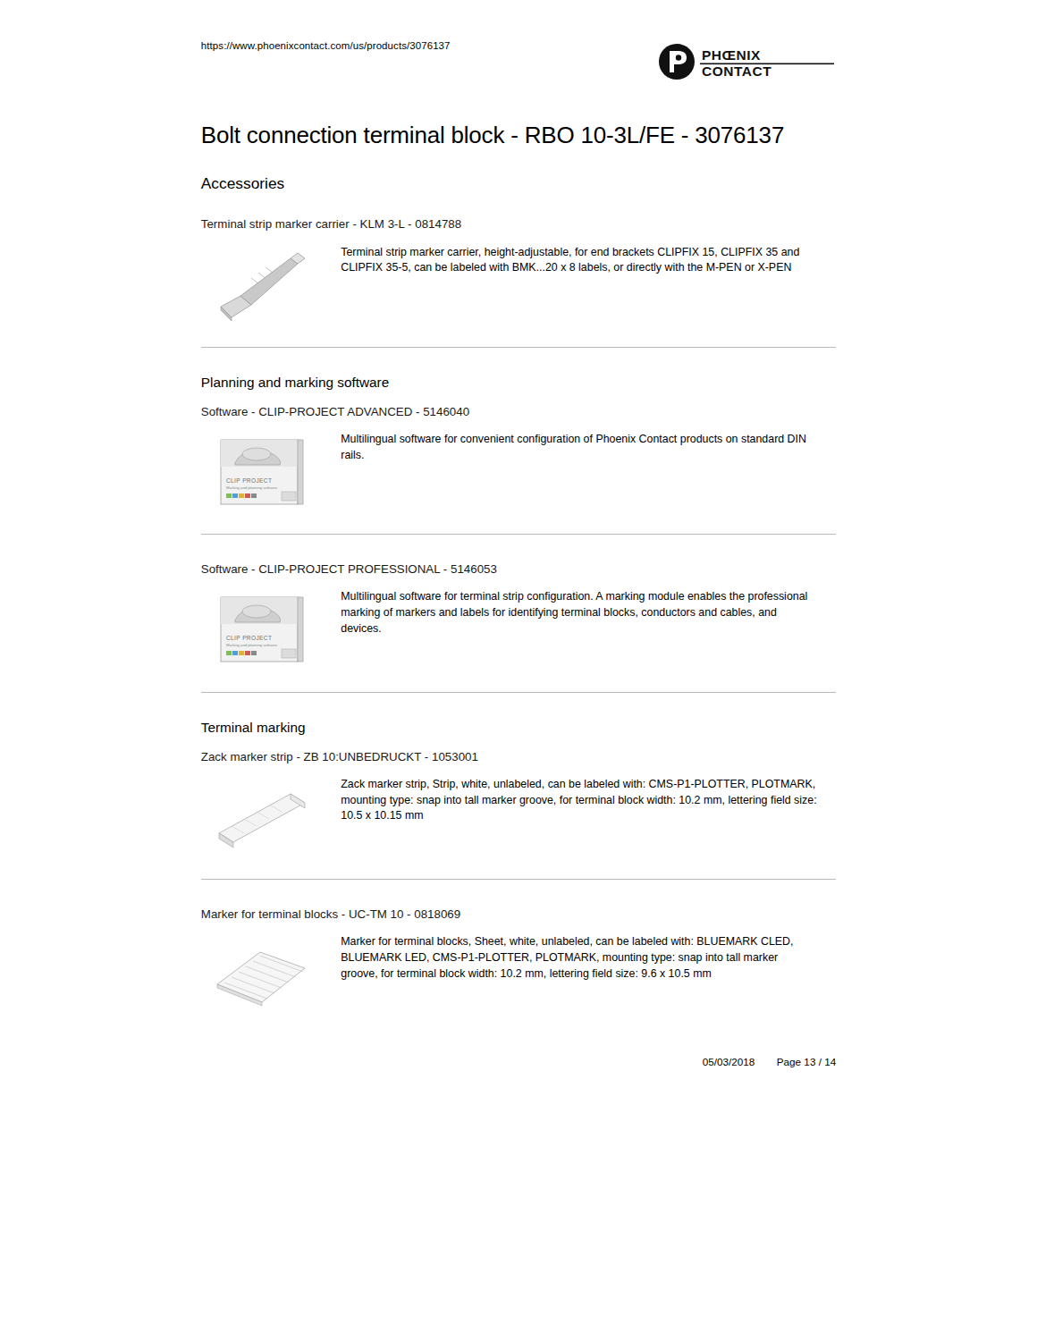https://www.phoenixcontact.com/us/products/3076137
PHŒNIX CONTACT
Bolt connection terminal block - RBO 10-3L/FE - 3076137
Accessories
Terminal strip marker carrier - KLM 3-L - 0814788
Terminal strip marker carrier, height-adjustable, for end brackets CLIPFIX 15, CLIPFIX 35 and CLIPFIX 35-5, can be labeled with BMK...20 x 8 labels, or directly with the M-PEN or X-PEN
Planning and marking software
Software - CLIP-PROJECT ADVANCED - 5146040
CLIP PROJECT Marking and planning software
Multilingual software for convenient configuration of Phoenix Contact products on standard DIN rails.
Software - CLIP-PROJECT PROFESSIONAL - 5146053
CLIP PROJECT Marking and planning software
Multilingual software for terminal strip configuration. A marking module enables the professional marking of markers and labels for identifying terminal blocks, conductors and cables, and devices.
Terminal marking
Zack marker strip - ZB 10:UNBEDRUCKT - 1053001
Zack marker strip, Strip, white, unlabeled, can be labeled with: CMS-P1-PLOTTER, PLOTMARK, mounting type: snap into tall marker groove, for terminal block width: 10.2 mm, lettering field size: 10.5 x 10.15 mm
Marker for terminal blocks - UC-TM 10 - 0818069
Marker for terminal blocks, Sheet, white, unlabeled, can be labeled with: BLUEMARK CLED, BLUEMARK LED, CMS-P1-PLOTTER, PLOTMARK, mounting type: snap into tall marker groove, for terminal block width: 10.2 mm, lettering field size: 9.6 x 10.5 mm
05/03/2018 Page 13 / 14